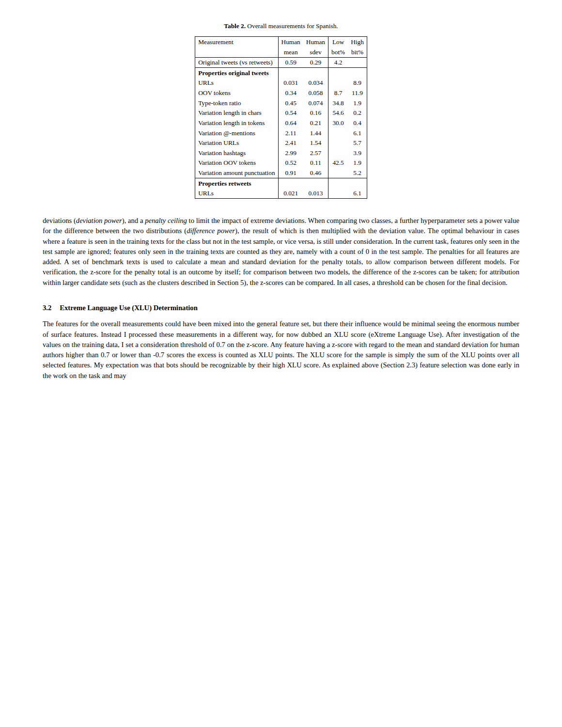Table 2. Overall measurements for Spanish.
| Measurement | Human | Human | Low | High |
| --- | --- | --- | --- | --- |
| | mean | sdev | bot% | bit% |
| Original tweets (vs retweets) | 0.59 | 0.29 | 4.2 | |
| Properties original tweets | | | | |
| URLs | 0.031 | 0.034 | | 8.9 |
| OOV tokens | 0.34 | 0.058 | 8.7 | 11.9 |
| Type-token ratio | 0.45 | 0.074 | 34.8 | 1.9 |
| Variation length in chars | 0.54 | 0.16 | 54.6 | 0.2 |
| Variation length in tokens | 0.64 | 0.21 | 30.0 | 0.4 |
| Variation @-mentions | 2.11 | 1.44 | | 6.1 |
| Variation URLs | 2.41 | 1.54 | | 5.7 |
| Variation hashtags | 2.99 | 2.57 | | 3.9 |
| Variation OOV tokens | 0.52 | 0.11 | 42.5 | 1.9 |
| Variation amount punctuation | 0.91 | 0.46 | | 5.2 |
| Properties retweets | | | | |
| URLs | 0.021 | 0.013 | | 6.1 |
deviations (deviation power), and a penalty ceiling to limit the impact of extreme deviations. When comparing two classes, a further hyperparameter sets a power value for the difference between the two distributions (difference power), the result of which is then multiplied with the deviation value. The optimal behaviour in cases where a feature is seen in the training texts for the class but not in the test sample, or vice versa, is still under consideration. In the current task, features only seen in the test sample are ignored; features only seen in the training texts are counted as they are, namely with a count of 0 in the test sample. The penalties for all features are added. A set of benchmark texts is used to calculate a mean and standard deviation for the penalty totals, to allow comparison between different models. For verification, the z-score for the penalty total is an outcome by itself; for comparison between two models, the difference of the z-scores can be taken; for attribution within larger candidate sets (such as the clusters described in Section 5), the z-scores can be compared. In all cases, a threshold can be chosen for the final decision.
3.2 Extreme Language Use (XLU) Determination
The features for the overall measurements could have been mixed into the general feature set, but there their influence would be minimal seeing the enormous number of surface features. Instead I processed these measurements in a different way, for now dubbed an XLU score (eXtreme Language Use). After investigation of the values on the training data, I set a consideration threshold of 0.7 on the z-score. Any feature having a z-score with regard to the mean and standard deviation for human authors higher than 0.7 or lower than -0.7 scores the excess is counted as XLU points. The XLU score for the sample is simply the sum of the XLU points over all selected features. My expectation was that bots should be recognizable by their high XLU score. As explained above (Section 2.3) feature selection was done early in the work on the task and may